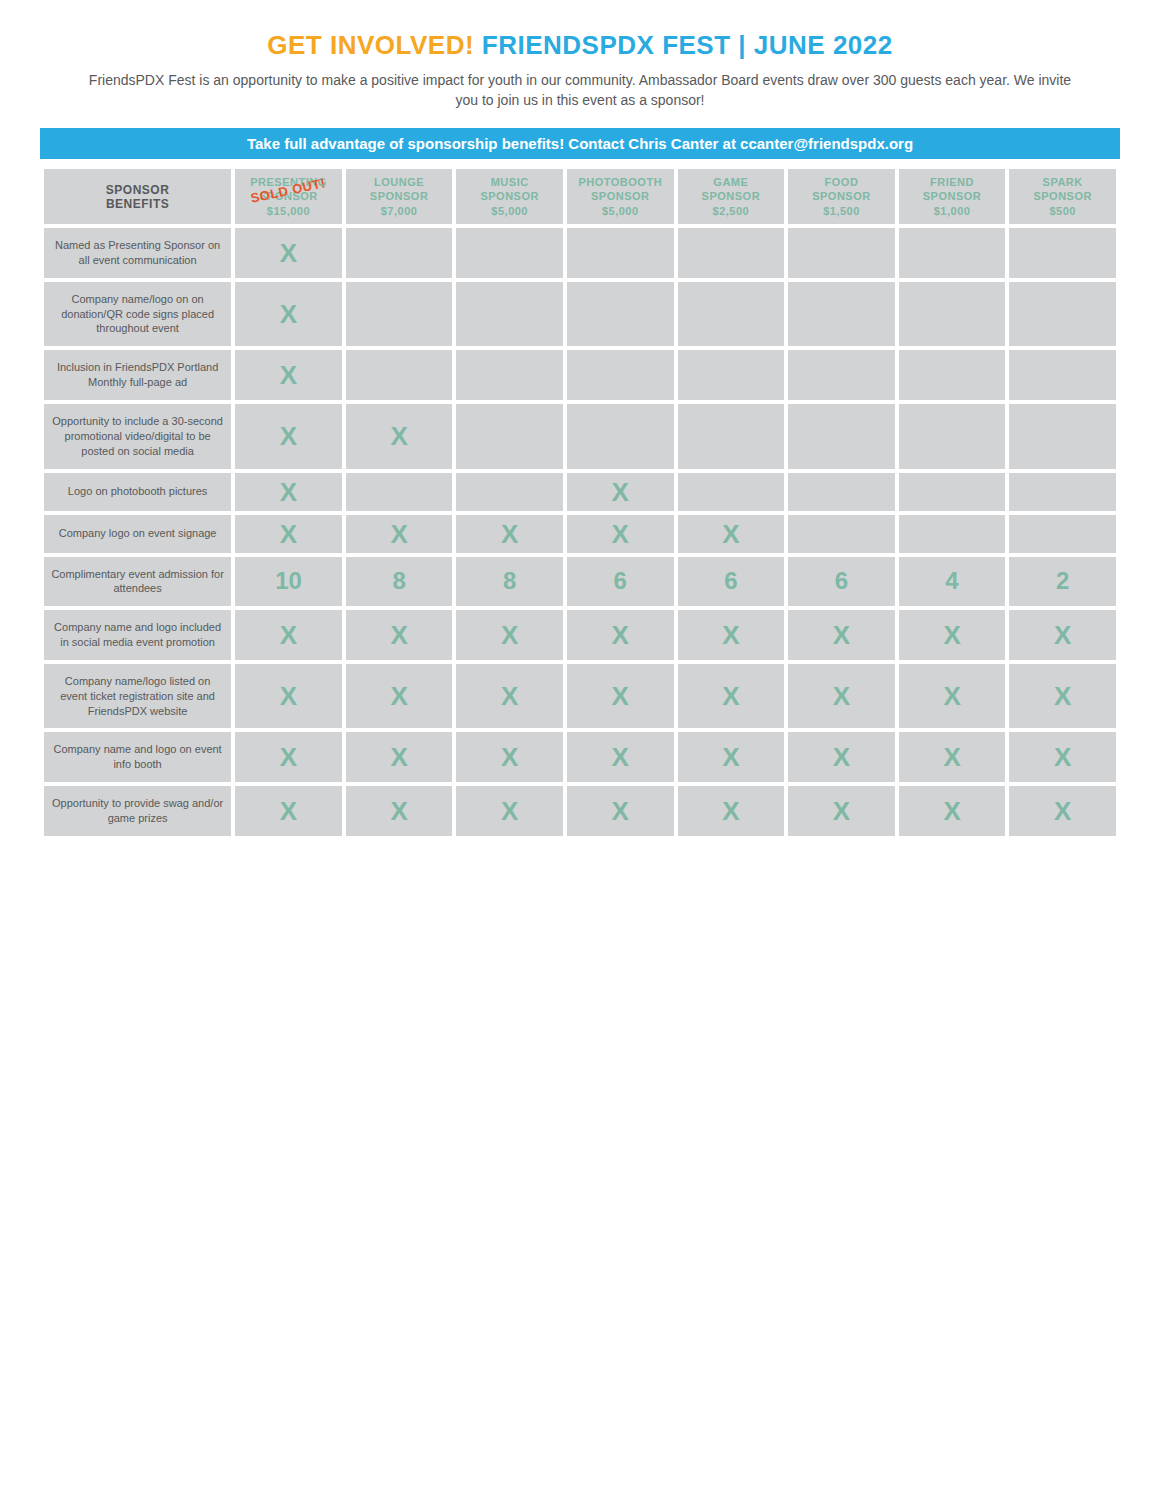GET INVOLVED! FRIENDSPDX FEST | JUNE 2022
FriendsPDX Fest is an opportunity to make a positive impact for youth in our community. Ambassador Board events draw over 300 guests each year. We invite you to join us in this event as a sponsor!
Take full advantage of sponsorship benefits! Contact Chris Canter at ccanter@friendspdx.org
| SPONSOR BENEFITS | PRESENTING SPONSOR $15,000 SOLD OUT! | LOUNGE SPONSOR $7,000 | MUSIC SPONSOR $5,000 | PHOTOBOOTH SPONSOR $5,000 | GAME SPONSOR $2,500 | FOOD SPONSOR $1,500 | FRIEND SPONSOR $1,000 | SPARK SPONSOR $500 |
| --- | --- | --- | --- | --- | --- | --- | --- | --- |
| Named as Presenting Sponsor on all event communication | X | | | | | | | |
| Company name/logo on on donation/QR code signs placed throughout event | X | | | | | | | |
| Inclusion in FriendsPDX Portland Monthly full-page ad | X | | | | | | | |
| Opportunity to include a 30-second promotional video/digital to be posted on social media | X | X | | | | | | |
| Logo on photobooth pictures | X | | | X | | | | |
| Company logo on event signage | X | X | X | X | X | | | |
| Complimentary event admission for attendees | 10 | 8 | 8 | 6 | 6 | 6 | 4 | 2 |
| Company name and logo included in social media event promotion | X | X | X | X | X | X | X | X |
| Company name/logo listed on event ticket registration site and FriendsPDX website | X | X | X | X | X | X | X | X |
| Company name and logo on event info booth | X | X | X | X | X | X | X | X |
| Opportunity to provide swag and/or game prizes | X | X | X | X | X | X | X | X |